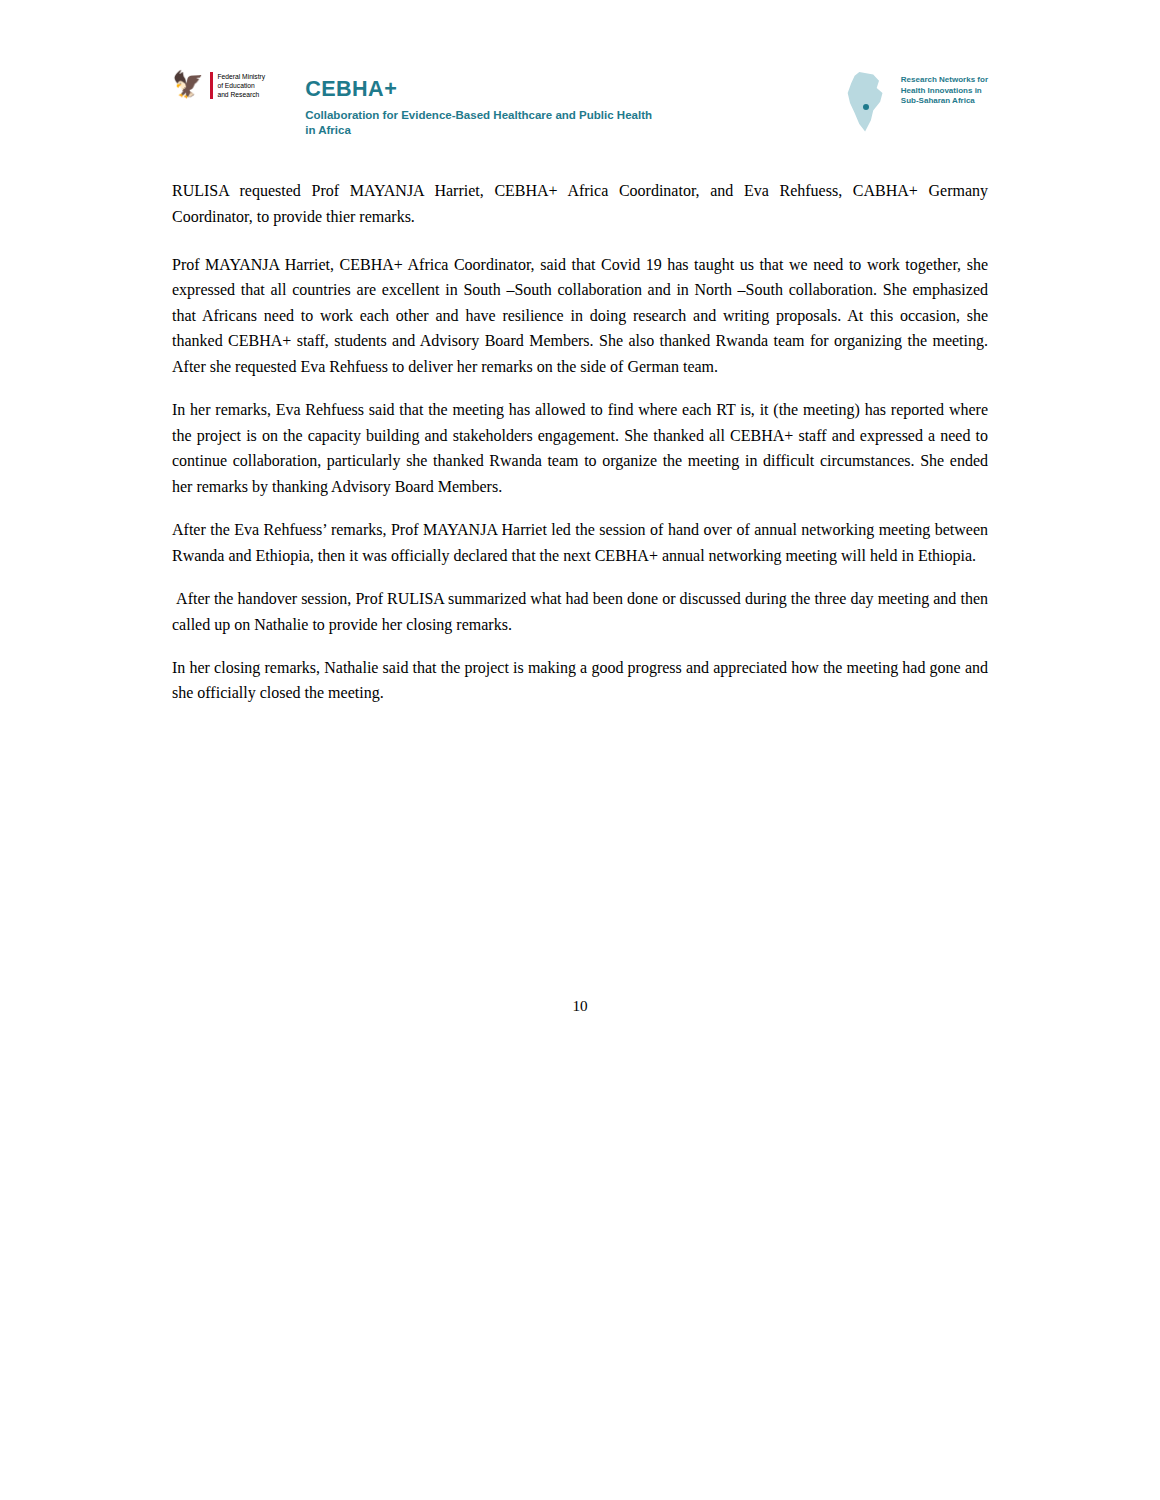🦅
Federal Ministry
of Education
and Research
CEBHA+
Collaboration for Evidence-Based Healthcare and Public Health
in Africa
Research Networks for
Health Innovations in
Sub-Saharan Africa
RULISA requested Prof MAYANJA Harriet, CEBHA+ Africa Coordinator, and Eva Rehfuess, CABHA+ Germany Coordinator, to provide thier remarks.
Prof MAYANJA Harriet, CEBHA+ Africa Coordinator, said that Covid 19 has taught us that we need to work together, she expressed that all countries are excellent in South –South collaboration and in North –South collaboration. She emphasized that Africans need to work each other and have resilience in doing research and writing proposals. At this occasion, she thanked CEBHA+ staff, students and Advisory Board Members. She also thanked Rwanda team for organizing the meeting. After she requested Eva Rehfuess to deliver her remarks on the side of German team.
In her remarks, Eva Rehfuess said that the meeting has allowed to find where each RT is, it (the meeting) has reported where the project is on the capacity building and stakeholders engagement. She thanked all CEBHA+ staff and expressed a need to continue collaboration, particularly she thanked Rwanda team to organize the meeting in difficult circumstances. She ended her remarks by thanking Advisory Board Members.
After the Eva Rehfuess’ remarks, Prof MAYANJA Harriet led the session of hand over of annual networking meeting between Rwanda and Ethiopia, then it was officially declared that the next CEBHA+ annual networking meeting will held in Ethiopia.
After the handover session, Prof RULISA summarized what had been done or discussed during the three day meeting and then called up on Nathalie to provide her closing remarks.
In her closing remarks, Nathalie said that the project is making a good progress and appreciated how the meeting had gone and she officially closed the meeting.
10